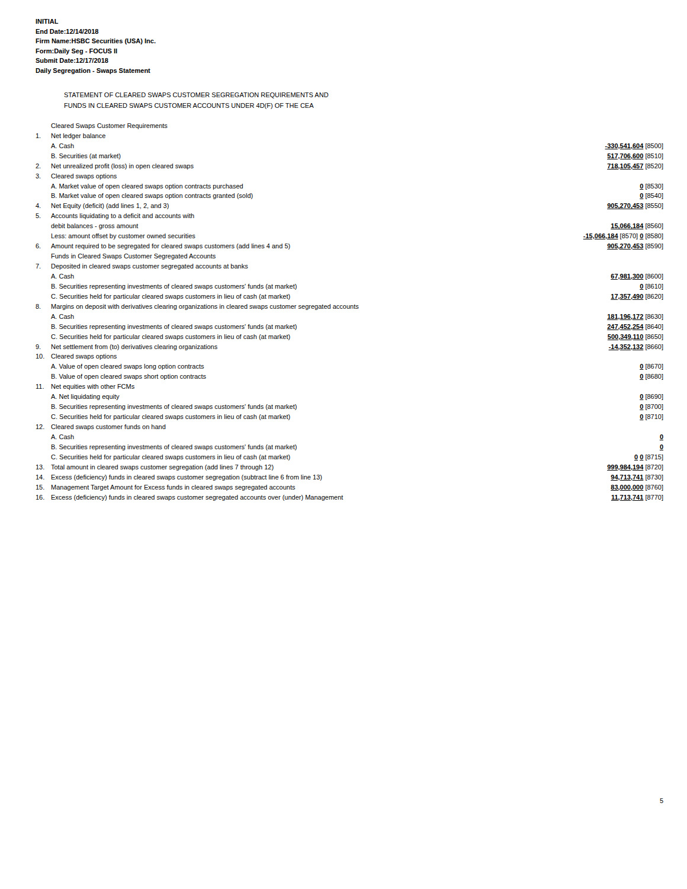INITIAL
End Date:12/14/2018
Firm Name:HSBC Securities (USA) Inc.
Form:Daily Seg - FOCUS II
Submit Date:12/17/2018
Daily Segregation - Swaps Statement
STATEMENT OF CLEARED SWAPS CUSTOMER SEGREGATION REQUIREMENTS AND
FUNDS IN CLEARED SWAPS CUSTOMER ACCOUNTS UNDER 4D(F) OF THE CEA
| | Cleared Swaps Customer Requirements | |
| 1. | Net ledger balance | |
| | A. Cash | -330,541,604 [8500] |
| | B. Securities (at market) | 517,706,600 [8510] |
| 2. | Net unrealized profit (loss) in open cleared swaps | 718,105,457 [8520] |
| 3. | Cleared swaps options | |
| | A. Market value of open cleared swaps option contracts purchased | 0 [8530] |
| | B. Market value of open cleared swaps option contracts granted (sold) | 0 [8540] |
| 4. | Net Equity (deficit) (add lines 1, 2, and 3) | 905,270,453 [8550] |
| 5. | Accounts liquidating to a deficit and accounts with | |
| | debit balances - gross amount | 15,066,184 [8560] |
| | Less: amount offset by customer owned securities | -15,066,184 [8570] 0 [8580] |
| 6. | Amount required to be segregated for cleared swaps customers (add lines 4 and 5) | 905,270,453 [8590] |
| | Funds in Cleared Swaps Customer Segregated Accounts | |
| 7. | Deposited in cleared swaps customer segregated accounts at banks | |
| | A. Cash | 67,981,300 [8600] |
| | B. Securities representing investments of cleared swaps customers' funds (at market) | 0 [8610] |
| | C. Securities held for particular cleared swaps customers in lieu of cash (at market) | 17,357,490 [8620] |
| 8. | Margins on deposit with derivatives clearing organizations in cleared swaps customer segregated accounts | |
| | A. Cash | 181,196,172 [8630] |
| | B. Securities representing investments of cleared swaps customers' funds (at market) | 247,452,254 [8640] |
| | C. Securities held for particular cleared swaps customers in lieu of cash (at market) | 500,349,110 [8650] |
| 9. | Net settlement from (to) derivatives clearing organizations | -14,352,132 [8660] |
| 10. | Cleared swaps options | |
| | A. Value of open cleared swaps long option contracts | 0 [8670] |
| | B. Value of open cleared swaps short option contracts | 0 [8680] |
| 11. | Net equities with other FCMs | |
| | A. Net liquidating equity | 0 [8690] |
| | B. Securities representing investments of cleared swaps customers' funds (at market) | 0 [8700] |
| | C. Securities held for particular cleared swaps customers in lieu of cash (at market) | 0 [8710] |
| 12. | Cleared swaps customer funds on hand | |
| | A. Cash | 0 |
| | B. Securities representing investments of cleared swaps customers' funds (at market) | 0 |
| | C. Securities held for particular cleared swaps customers in lieu of cash (at market) | 0 0 [8715] |
| 13. | Total amount in cleared swaps customer segregation (add lines 7 through 12) | 999,984,194 [8720] |
| 14. | Excess (deficiency) funds in cleared swaps customer segregation (subtract line 6 from line 13) | 94,713,741 [8730] |
| 15. | Management Target Amount for Excess funds in cleared swaps segregated accounts | 83,000,000 [8760] |
| 16. | Excess (deficiency) funds in cleared swaps customer segregated accounts over (under) Management | 11,713,741 [8770] |
5